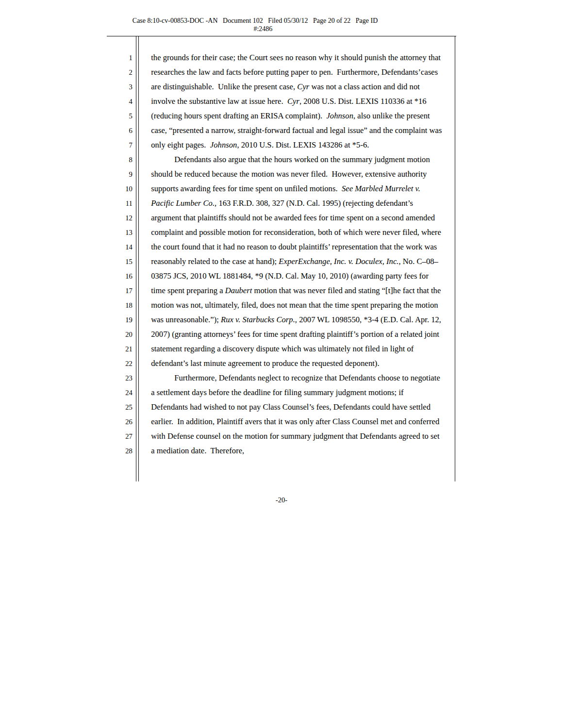Case 8:10-cv-00853-DOC -AN Document 102 Filed 05/30/12 Page 20 of 22 Page ID
#:2486
1
2
3
4
5
6
7
8
9
10
11
12
13
14
15
16
17
18
19
20
21
22
23
24
25
26
27
28
the grounds for their case; the Court sees no reason why it should punish the attorney that researches the law and facts before putting paper to pen. Furthermore, Defendants’cases are distinguishable. Unlike the present case, Cyr was not a class action and did not involve the substantive law at issue here. Cyr, 2008 U.S. Dist. LEXIS 110336 at *16 (reducing hours spent drafting an ERISA complaint). Johnson, also unlike the present case, “presented a narrow, straight-forward factual and legal issue” and the complaint was only eight pages. Johnson, 2010 U.S. Dist. LEXIS 143286 at *5-6.
Defendants also argue that the hours worked on the summary judgment motion should be reduced because the motion was never filed. However, extensive authority supports awarding fees for time spent on unfiled motions. See Marbled Murrelet v. Pacific Lumber Co., 163 F.R.D. 308, 327 (N.D. Cal. 1995) (rejecting defendant’s argument that plaintiffs should not be awarded fees for time spent on a second amended complaint and possible motion for reconsideration, both of which were never filed, where the court found that it had no reason to doubt plaintiffs’ representation that the work was reasonably related to the case at hand); ExperExchange, Inc. v. Doculex, Inc., No. C–08–03875 JCS, 2010 WL 1881484, *9 (N.D. Cal. May 10, 2010) (awarding party fees for time spent preparing a Daubert motion that was never filed and stating “[t]he fact that the motion was not, ultimately, filed, does not mean that the time spent preparing the motion was unreasonable.”); Rux v. Starbucks Corp., 2007 WL 1098550, *3-4 (E.D. Cal. Apr. 12, 2007) (granting attorneys’ fees for time spent drafting plaintiff’s portion of a related joint statement regarding a discovery dispute which was ultimately not filed in light of defendant’s last minute agreement to produce the requested deponent).
Furthermore, Defendants neglect to recognize that Defendants choose to negotiate a settlement days before the deadline for filing summary judgment motions; if Defendants had wished to not pay Class Counsel’s fees, Defendants could have settled earlier. In addition, Plaintiff avers that it was only after Class Counsel met and conferred with Defense counsel on the motion for summary judgment that Defendants agreed to set a mediation date. Therefore,
-20-